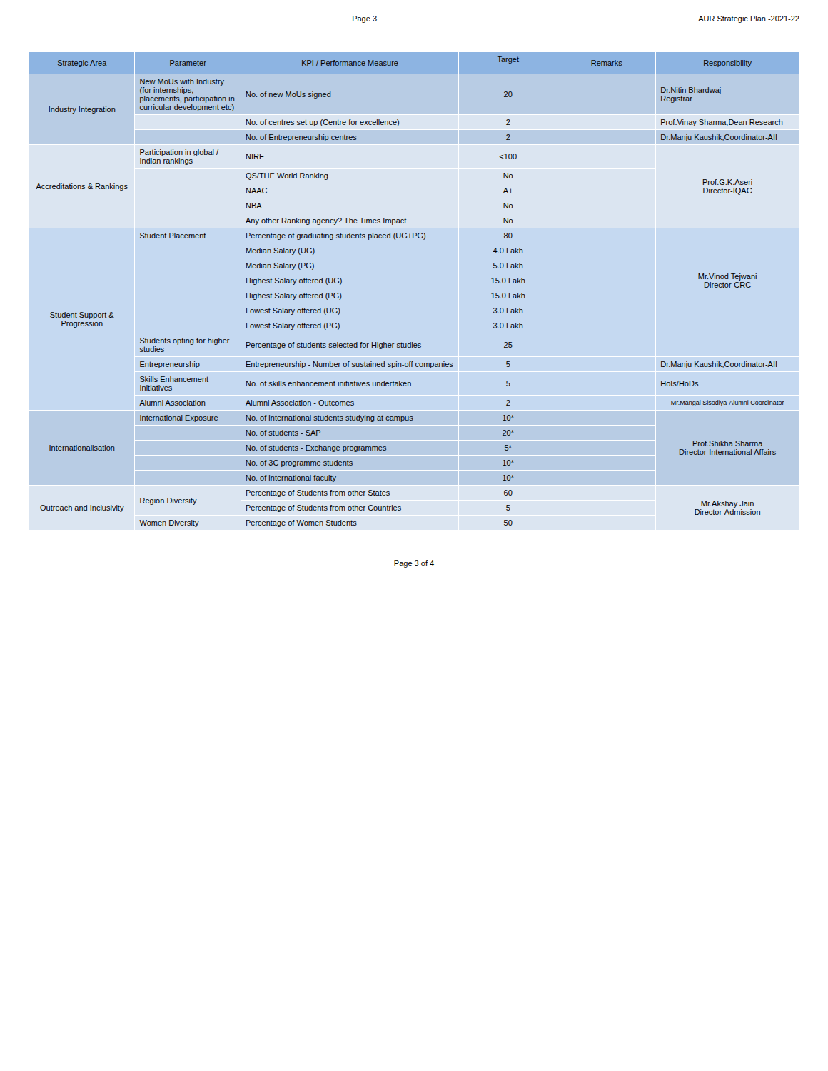Page 3
AUR Strategic Plan -2021-22
| Strategic Area | Parameter | KPI / Performance Measure | Target AY 2021-22 | Remarks | Responsibility |
| --- | --- | --- | --- | --- | --- |
| Industry Integration | New MoUs with Industry (for internships, placements, participation in curricular development etc) | No. of new MoUs signed | 20 | | Dr.Nitin Bhardwaj Registrar |
| | No. of centres set up (Centre for excellence) | 2 | | Prof.Vinay Sharma,Dean Research |
| | No. of Entrepreneurship centres | 2 | | Dr.Manju Kaushik,Coordinator-AII |
| Accreditations & Rankings | Participation in global / Indian rankings | NIRF | <100 | | Prof.G.K.Aseri Director-IQAC |
| | QS/THE World Ranking | No | |
| | NAAC | A+ | |
| | NBA | No | |
| | Any other Ranking agency? The Times Impact | No | |
| Student Support & Progression | Student Placement | Percentage of graduating students placed (UG+PG) | 80 | | Mr.Vinod Tejwani Director-CRC |
| | Median Salary (UG) | 4.0 Lakh | |
| | Median Salary (PG) | 5.0 Lakh | |
| | Highest Salary offered (UG) | 15.0 Lakh | |
| | Highest Salary offered (PG) | 15.0 Lakh | |
| | Lowest Salary offered (UG) | 3.0 Lakh | |
| | Lowest Salary offered (PG) | 3.0 Lakh | |
| Students opting for higher studies | Percentage of students selected for Higher studies | 25 | | |
| Entrepreneurship | Entrepreneurship - Number of sustained spin-off companies | 5 | | Dr.Manju Kaushik,Coordinator-AII |
| Skills Enhancement Initiatives | No. of skills enhancement initiatives undertaken | 5 | | HoIs/HoDs |
| Alumni Association | Alumni Association - Outcomes | 2 | | Mr.Mangal Sisodiya-Alumni Coordinator |
| Internationalisation | International Exposure | No. of international students studying at campus | 10* | | Prof.Shikha Sharma Director-International Affairs |
| | No. of students - SAP | 20* | |
| | No. of students - Exchange programmes | 5* | |
| | No. of 3C programme students | 10* | |
| | No. of international faculty | 10* | |
| Outreach and Inclusivity | Region Diversity | Percentage of Students from other States | 60 | | Mr.Akshay Jain Director-Admission |
| Percentage of Students from other Countries | 5 | |
| Women Diversity | Percentage of Women Students | 50 | |
Page 3 of 4